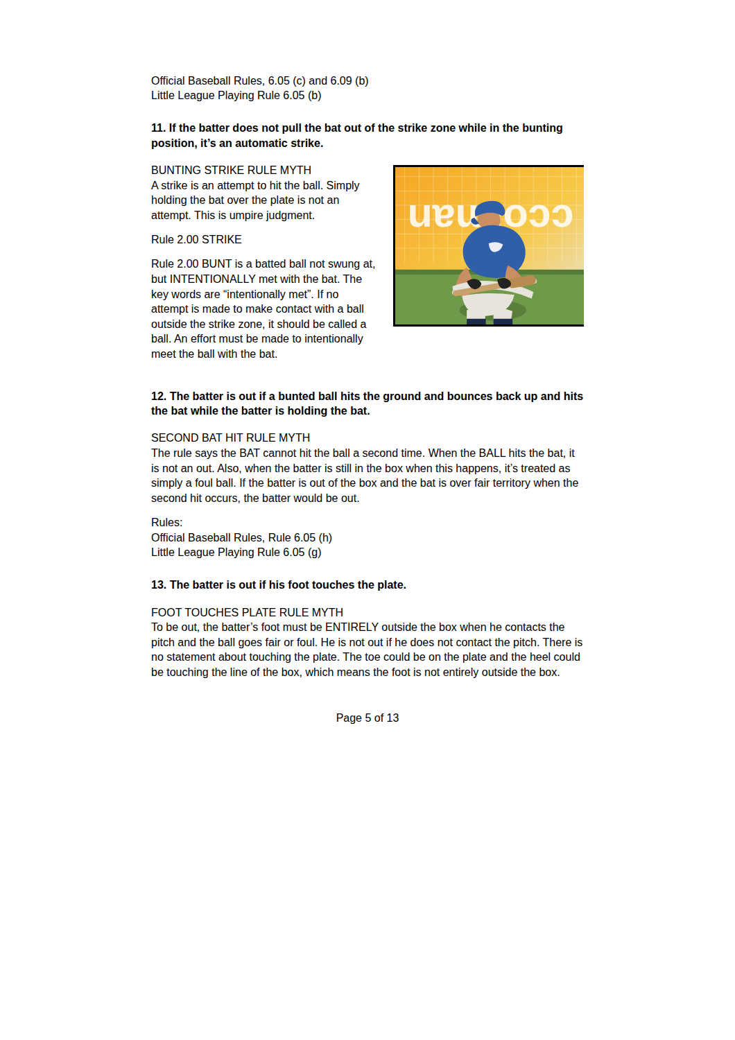Official Baseball Rules, 6.05 (c) and 6.09 (b)
Little League Playing Rule 6.05 (b)
11. If the batter does not pull the bat out of the strike zone while in the bunting position, it’s an automatic strike.
BUNTING STRIKE RULE MYTH
A strike is an attempt to hit the ball. Simply holding the bat over the plate is not an attempt. This is umpire judgment.
Rule 2.00 STRIKE
Rule 2.00 BUNT is a batted ball not swung at, but INTENTIONALLY met with the bat. The key words are “intentionally met”. If no attempt is made to make contact with a ball outside the strike zone, it should be called a ball. An effort must be made to intentionally meet the ball with the bat.
12. The batter is out if a bunted ball hits the ground and bounces back up and hits the bat while the batter is holding the bat.
SECOND BAT HIT RULE MYTH
The rule says the BAT cannot hit the ball a second time. When the BALL hits the bat, it is not an out. Also, when the batter is still in the box when this happens, it’s treated as simply a foul ball. If the batter is out of the box and the bat is over fair territory when the second hit occurs, the batter would be out.
Rules:
Official Baseball Rules, Rule 6.05 (h)
Little League Playing Rule 6.05 (g)
13. The batter is out if his foot touches the plate.
FOOT TOUCHES PLATE RULE MYTH
To be out, the batter’s foot must be ENTIRELY outside the box when he contacts the pitch and the ball goes fair or foul. He is not out if he does not contact the pitch. There is no statement about touching the plate. The toe could be on the plate and the heel could be touching the line of the box, which means the foot is not entirely outside the box.
Page 5 of 13